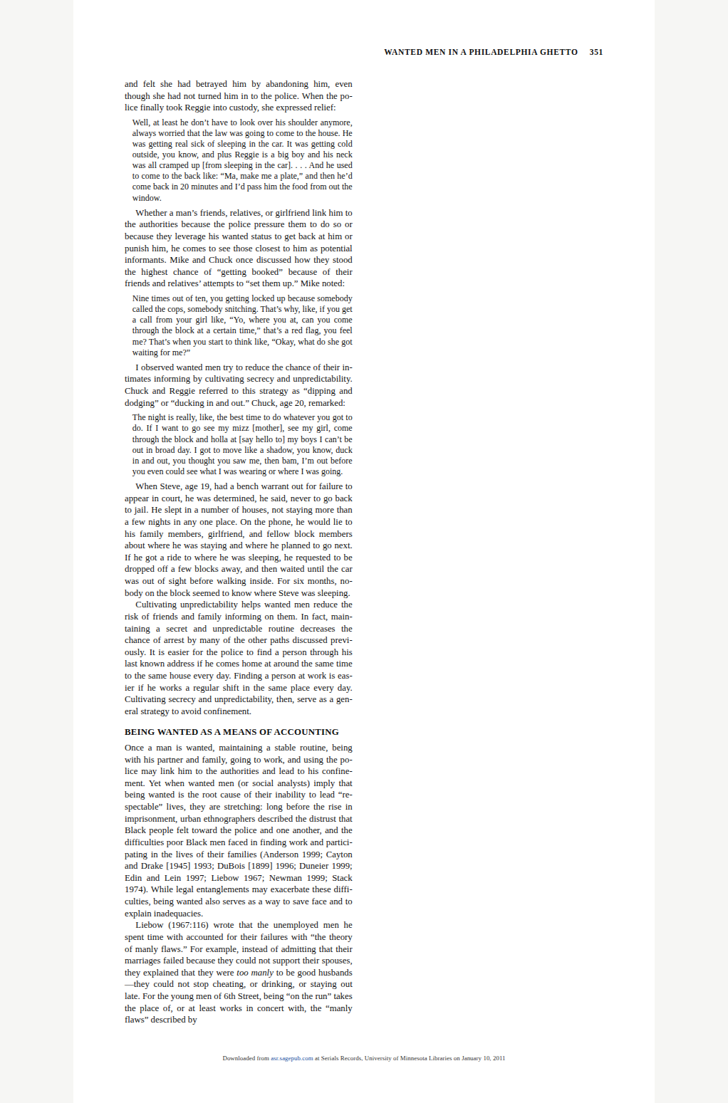Wanted Men in a Philadelphia Ghetto 351
and felt she had betrayed him by abandoning him, even though she had not turned him in to the police. When the police finally took Reggie into custody, she expressed relief:
Well, at least he don’t have to look over his shoulder anymore, always worried that the law was going to come to the house. He was getting real sick of sleeping in the car. It was getting cold outside, you know, and plus Reggie is a big boy and his neck was all cramped up [from sleeping in the car]. . . . And he used to come to the back like: “Ma, make me a plate,” and then he’d come back in 20 minutes and I’d pass him the food from out the window.
Whether a man’s friends, relatives, or girlfriend link him to the authorities because the police pressure them to do so or because they leverage his wanted status to get back at him or punish him, he comes to see those closest to him as potential informants. Mike and Chuck once discussed how they stood the highest chance of “getting booked” because of their friends and relatives’ attempts to “set them up.” Mike noted:
Nine times out of ten, you getting locked up because somebody called the cops, somebody snitching. That’s why, like, if you get a call from your girl like, “Yo, where you at, can you come through the block at a certain time,” that’s a red flag, you feel me? That’s when you start to think like, “Okay, what do she got waiting for me?”
I observed wanted men try to reduce the chance of their intimates informing by cultivating secrecy and unpredictability. Chuck and Reggie referred to this strategy as “dipping and dodging” or “ducking in and out.” Chuck, age 20, remarked:
The night is really, like, the best time to do whatever you got to do. If I want to go see my mizz [mother], see my girl, come through the block and holla at [say hello to] my boys I can’t be out in broad day. I got to move like a shadow, you know, duck in and out, you thought you saw me, then bam, I’m out before you even could see what I was wearing or where I was going.
When Steve, age 19, had a bench warrant out for failure to appear in court, he was determined, he said, never to go back to jail. He slept in a number of houses, not staying more than a few nights in any one place. On the phone, he would lie to his family members, girlfriend, and fellow block members about where he was staying and where he planned to go next. If he got a ride to where he was sleeping, he requested to be dropped off a few blocks away, and then waited until the car was out of sight before walking inside. For six months, nobody on the block seemed to know where Steve was sleeping.
Cultivating unpredictability helps wanted men reduce the risk of friends and family informing on them. In fact, maintaining a secret and unpredictable routine decreases the chance of arrest by many of the other paths discussed previously. It is easier for the police to find a person through his last known address if he comes home at around the same time to the same house every day. Finding a person at work is easier if he works a regular shift in the same place every day. Cultivating secrecy and unpredictability, then, serve as a general strategy to avoid confinement.
Being Wanted as a Means of Accounting
Once a man is wanted, maintaining a stable routine, being with his partner and family, going to work, and using the police may link him to the authorities and lead to his confinement. Yet when wanted men (or social analysts) imply that being wanted is the root cause of their inability to lead “respectable” lives, they are stretching: long before the rise in imprisonment, urban ethnographers described the distrust that Black people felt toward the police and one another, and the difficulties poor Black men faced in finding work and participating in the lives of their families (Anderson 1999; Cayton and Drake [1945] 1993; DuBois [1899] 1996; Duneier 1999; Edin and Lein 1997; Liebow 1967; Newman 1999; Stack 1974). While legal entanglements may exacerbate these difficulties, being wanted also serves as a way to save face and to explain inadequacies.
Liebow (1967:116) wrote that the unemployed men he spent time with accounted for their failures with “the theory of manly flaws.” For example, instead of admitting that their marriages failed because they could not support their spouses, they explained that they were too manly to be good husbands—they could not stop cheating, or drinking, or staying out late. For the young men of 6th Street, being “on the run” takes the place of, or at least works in concert with, the “manly flaws” described by
Downloaded from asr.sagepub.com at Serials Records, University of Minnesota Libraries on January 10, 2011